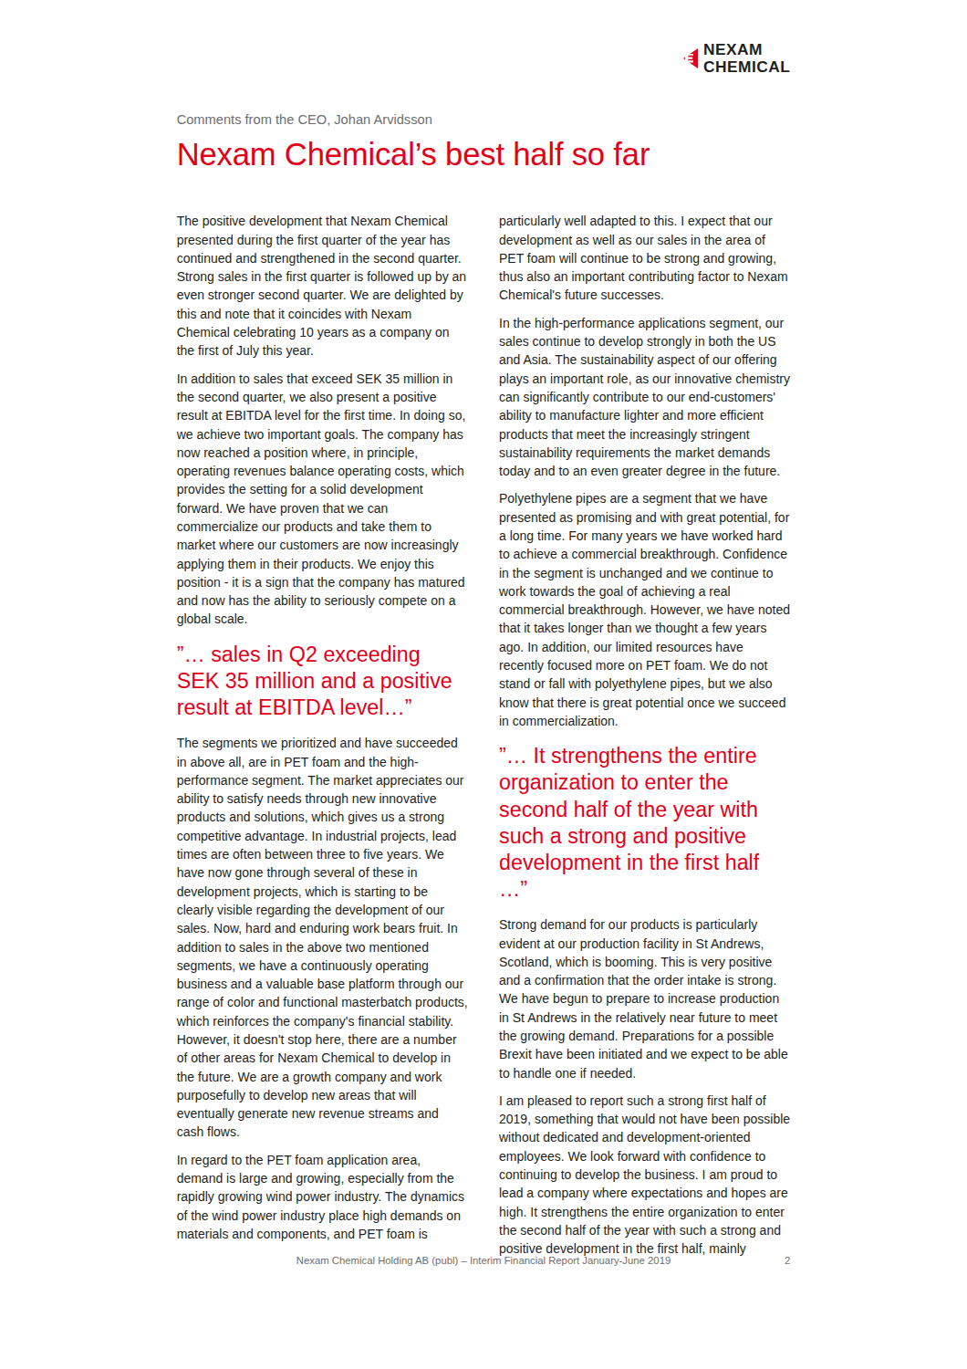NEXAM CHEMICAL
Comments from the CEO, Johan Arvidsson
Nexam Chemical’s best half so far
The positive development that Nexam Chemical presented during the first quarter of the year has continued and strengthened in the second quarter. Strong sales in the first quarter is followed up by an even stronger second quarter. We are delighted by this and note that it coincides with Nexam Chemical celebrating 10 years as a company on the first of July this year.
In addition to sales that exceed SEK 35 million in the second quarter, we also present a positive result at EBITDA level for the first time. In doing so, we achieve two important goals. The company has now reached a position where, in principle, operating revenues balance operating costs, which provides the setting for a solid development forward. We have proven that we can commercialize our products and take them to market where our customers are now increasingly applying them in their products. We enjoy this position - it is a sign that the company has matured and now has the ability to seriously compete on a global scale.
”… sales in Q2 exceeding SEK 35 million and a positive result at EBITDA level…”
The segments we prioritized and have succeeded in above all, are in PET foam and the high-performance segment. The market appreciates our ability to satisfy needs through new innovative products and solutions, which gives us a strong competitive advantage. In industrial projects, lead times are often between three to five years. We have now gone through several of these in development projects, which is starting to be clearly visible regarding the development of our sales. Now, hard and enduring work bears fruit. In addition to sales in the above two mentioned segments, we have a continuously operating business and a valuable base platform through our range of color and functional masterbatch products, which reinforces the company's financial stability. However, it doesn't stop here, there are a number of other areas for Nexam Chemical to develop in the future. We are a growth company and work purposefully to develop new areas that will eventually generate new revenue streams and cash flows.
In regard to the PET foam application area, demand is large and growing, especially from the rapidly growing wind power industry. The dynamics of the wind power industry place high demands on materials and components, and PET foam is particularly well adapted to this. I expect that our development as well as our sales in the area of PET foam will continue to be strong and growing, thus also an important contributing factor to Nexam Chemical's future successes.
In the high-performance applications segment, our sales continue to develop strongly in both the US and Asia. The sustainability aspect of our offering plays an important role, as our innovative chemistry can significantly contribute to our end-customers' ability to manufacture lighter and more efficient products that meet the increasingly stringent sustainability requirements the market demands today and to an even greater degree in the future.
Polyethylene pipes are a segment that we have presented as promising and with great potential, for a long time. For many years we have worked hard to achieve a commercial breakthrough. Confidence in the segment is unchanged and we continue to work towards the goal of achieving a real commercial breakthrough. However, we have noted that it takes longer than we thought a few years ago. In addition, our limited resources have recently focused more on PET foam. We do not stand or fall with polyethylene pipes, but we also know that there is great potential once we succeed in commercialization.
”… It strengthens the entire organization to enter the second half of the year with such a strong and positive development in the first half …”
Strong demand for our products is particularly evident at our production facility in St Andrews, Scotland, which is booming. This is very positive and a confirmation that the order intake is strong. We have begun to prepare to increase production in St Andrews in the relatively near future to meet the growing demand. Preparations for a possible Brexit have been initiated and we expect to be able to handle one if needed.
I am pleased to report such a strong first half of 2019, something that would not have been possible without dedicated and development-oriented employees. We look forward with confidence to continuing to develop the business. I am proud to lead a company where expectations and hopes are high. It strengthens the entire organization to enter the second half of the year with such a strong and positive development in the first half, mainly
Nexam Chemical Holding AB (publ) – Interim Financial Report January-June 2019
2